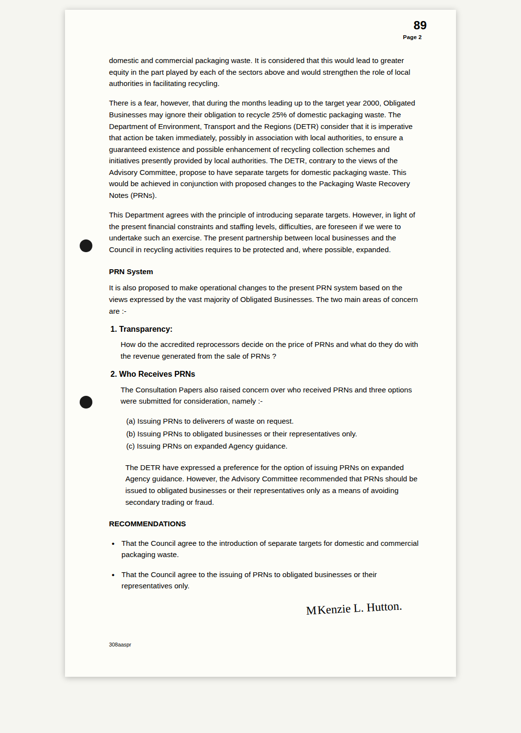89
Page 2
domestic and commercial packaging waste. It is considered that this would lead to greater equity in the part played by each of the sectors above and would strengthen the role of local authorities in facilitating recycling.
There is a fear, however, that during the months leading up to the target year 2000, Obligated Businesses may ignore their obligation to recycle 25% of domestic packaging waste. The Department of Environment, Transport and the Regions (DETR) consider that it is imperative that action be taken immediately, possibly in association with local authorities, to ensure a guaranteed existence and possible enhancement of recycling collection schemes and initiatives presently provided by local authorities. The DETR, contrary to the views of the Advisory Committee, propose to have separate targets for domestic packaging waste. This would be achieved in conjunction with proposed changes to the Packaging Waste Recovery Notes (PRNs).
This Department agrees with the principle of introducing separate targets. However, in light of the present financial constraints and staffing levels, difficulties, are foreseen if we were to undertake such an exercise. The present partnership between local businesses and the Council in recycling activities requires to be protected and, where possible, expanded.
PRN System
It is also proposed to make operational changes to the present PRN system based on the views expressed by the vast majority of Obligated Businesses. The two main areas of concern are :-
Transparency:
How do the accredited reprocessors decide on the price of PRNs and what do they do with the revenue generated from the sale of PRNs ?
Who Receives PRNs
The Consultation Papers also raised concern over who received PRNs and three options were submitted for consideration, namely :-
(a) Issuing PRNs to deliverers of waste on request.
(b) Issuing PRNs to obligated businesses or their representatives only.
(c) Issuing PRNs on expanded Agency guidance.
The DETR have expressed a preference for the option of issuing PRNs on expanded Agency guidance. However, the Advisory Committee recommended that PRNs should be issued to obligated businesses or their representatives only as a means of avoiding secondary trading or fraud.
RECOMMENDATIONS
That the Council agree to the introduction of separate targets for domestic and commercial packaging waste.
That the Council agree to the issuing of PRNs to obligated businesses or their representatives only.
M Kenzie L. Hutton.
308aaspr